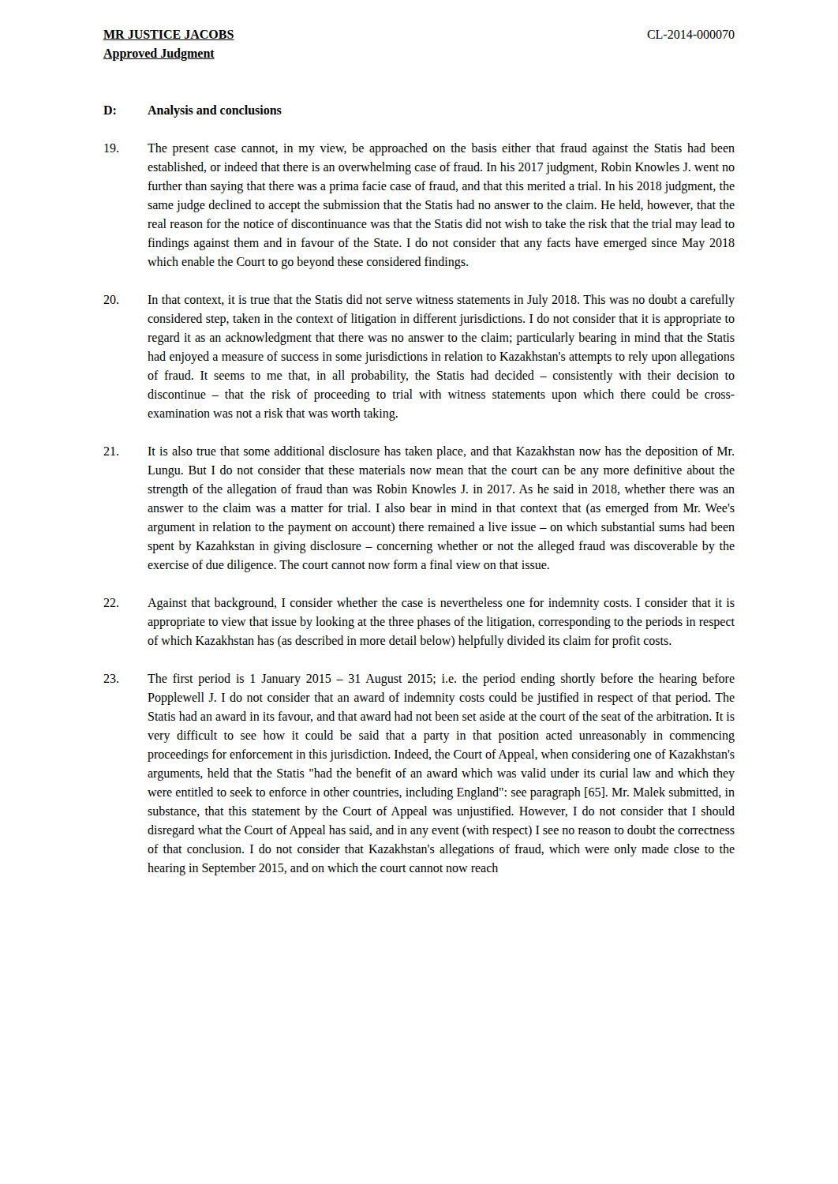MR JUSTICE JACOBS
Approved Judgment
CL-2014-000070
D: Analysis and conclusions
19. The present case cannot, in my view, be approached on the basis either that fraud against the Statis had been established, or indeed that there is an overwhelming case of fraud. In his 2017 judgment, Robin Knowles J. went no further than saying that there was a prima facie case of fraud, and that this merited a trial. In his 2018 judgment, the same judge declined to accept the submission that the Statis had no answer to the claim. He held, however, that the real reason for the notice of discontinuance was that the Statis did not wish to take the risk that the trial may lead to findings against them and in favour of the State. I do not consider that any facts have emerged since May 2018 which enable the Court to go beyond these considered findings.
20. In that context, it is true that the Statis did not serve witness statements in July 2018. This was no doubt a carefully considered step, taken in the context of litigation in different jurisdictions. I do not consider that it is appropriate to regard it as an acknowledgment that there was no answer to the claim; particularly bearing in mind that the Statis had enjoyed a measure of success in some jurisdictions in relation to Kazakhstan's attempts to rely upon allegations of fraud. It seems to me that, in all probability, the Statis had decided – consistently with their decision to discontinue – that the risk of proceeding to trial with witness statements upon which there could be cross-examination was not a risk that was worth taking.
21. It is also true that some additional disclosure has taken place, and that Kazakhstan now has the deposition of Mr. Lungu. But I do not consider that these materials now mean that the court can be any more definitive about the strength of the allegation of fraud than was Robin Knowles J. in 2017. As he said in 2018, whether there was an answer to the claim was a matter for trial. I also bear in mind in that context that (as emerged from Mr. Wee's argument in relation to the payment on account) there remained a live issue – on which substantial sums had been spent by Kazahkstan in giving disclosure – concerning whether or not the alleged fraud was discoverable by the exercise of due diligence. The court cannot now form a final view on that issue.
22. Against that background, I consider whether the case is nevertheless one for indemnity costs. I consider that it is appropriate to view that issue by looking at the three phases of the litigation, corresponding to the periods in respect of which Kazakhstan has (as described in more detail below) helpfully divided its claim for profit costs.
23. The first period is 1 January 2015 – 31 August 2015; i.e. the period ending shortly before the hearing before Popplewell J. I do not consider that an award of indemnity costs could be justified in respect of that period. The Statis had an award in its favour, and that award had not been set aside at the court of the seat of the arbitration. It is very difficult to see how it could be said that a party in that position acted unreasonably in commencing proceedings for enforcement in this jurisdiction. Indeed, the Court of Appeal, when considering one of Kazakhstan's arguments, held that the Statis "had the benefit of an award which was valid under its curial law and which they were entitled to seek to enforce in other countries, including England": see paragraph [65]. Mr. Malek submitted, in substance, that this statement by the Court of Appeal was unjustified. However, I do not consider that I should disregard what the Court of Appeal has said, and in any event (with respect) I see no reason to doubt the correctness of that conclusion. I do not consider that Kazakhstan's allegations of fraud, which were only made close to the hearing in September 2015, and on which the court cannot now reach